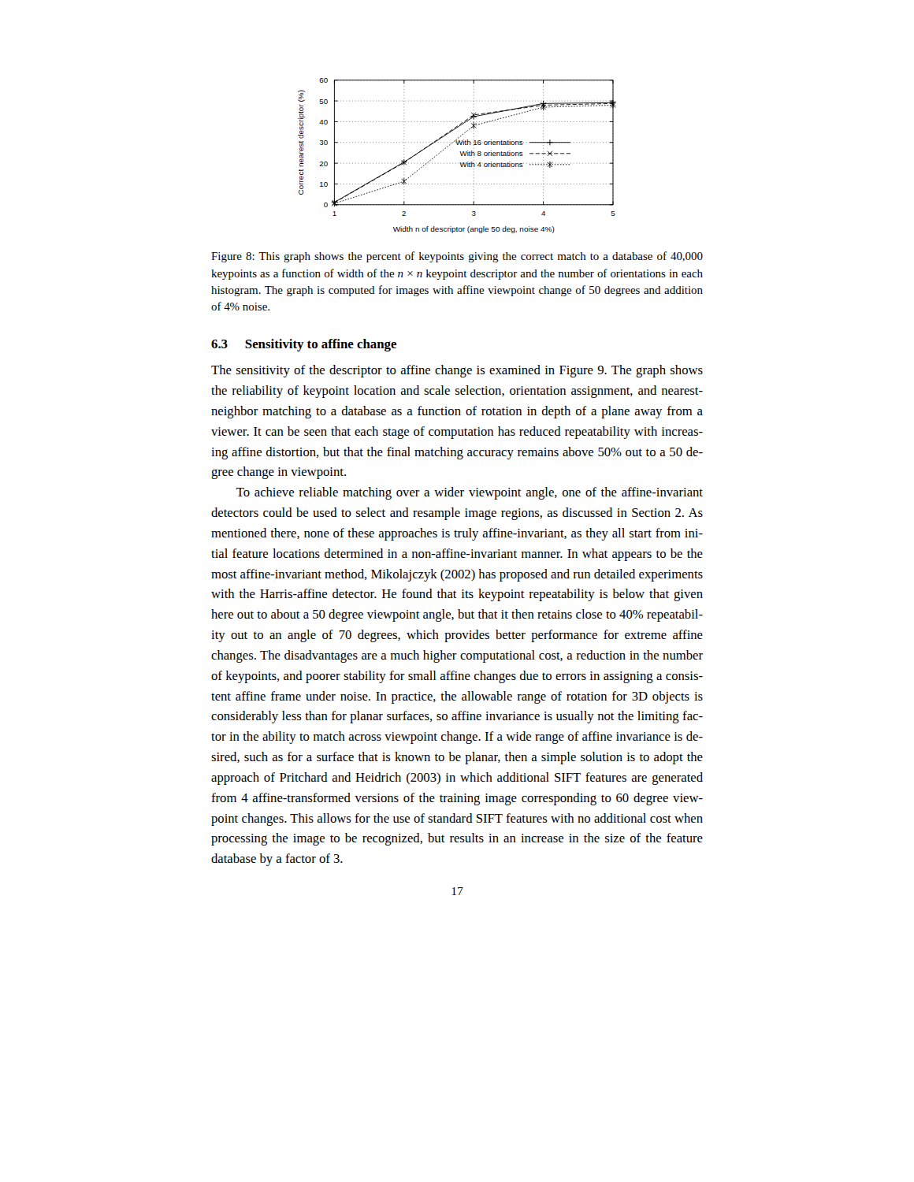0 10 20 30 40 50 60 1 2 3 4 5 Width n of descriptor (angle 50 deg, noise 4%) Correct nearest descriptor (%) With 16 orientations With 8 orientations With 4 orientations
Figure 8: This graph shows the percent of keypoints giving the correct match to a database of 40,000 keypoints as a function of width of the n × n keypoint descriptor and the number of orientations in each histogram. The graph is computed for images with affine viewpoint change of 50 degrees and addition of 4% noise.
6.3 Sensitivity to affine change
The sensitivity of the descriptor to affine change is examined in Figure 9. The graph shows the reliability of keypoint location and scale selection, orientation assignment, and nearest-neighbor matching to a database as a function of rotation in depth of a plane away from a viewer. It can be seen that each stage of computation has reduced repeatability with increasing affine distortion, but that the final matching accuracy remains above 50% out to a 50 degree change in viewpoint.
To achieve reliable matching over a wider viewpoint angle, one of the affine-invariant detectors could be used to select and resample image regions, as discussed in Section 2. As mentioned there, none of these approaches is truly affine-invariant, as they all start from initial feature locations determined in a non-affine-invariant manner. In what appears to be the most affine-invariant method, Mikolajczyk (2002) has proposed and run detailed experiments with the Harris-affine detector. He found that its keypoint repeatability is below that given here out to about a 50 degree viewpoint angle, but that it then retains close to 40% repeatability out to an angle of 70 degrees, which provides better performance for extreme affine changes. The disadvantages are a much higher computational cost, a reduction in the number of keypoints, and poorer stability for small affine changes due to errors in assigning a consistent affine frame under noise. In practice, the allowable range of rotation for 3D objects is considerably less than for planar surfaces, so affine invariance is usually not the limiting factor in the ability to match across viewpoint change. If a wide range of affine invariance is desired, such as for a surface that is known to be planar, then a simple solution is to adopt the approach of Pritchard and Heidrich (2003) in which additional SIFT features are generated from 4 affine-transformed versions of the training image corresponding to 60 degree viewpoint changes. This allows for the use of standard SIFT features with no additional cost when processing the image to be recognized, but results in an increase in the size of the feature database by a factor of 3.
17